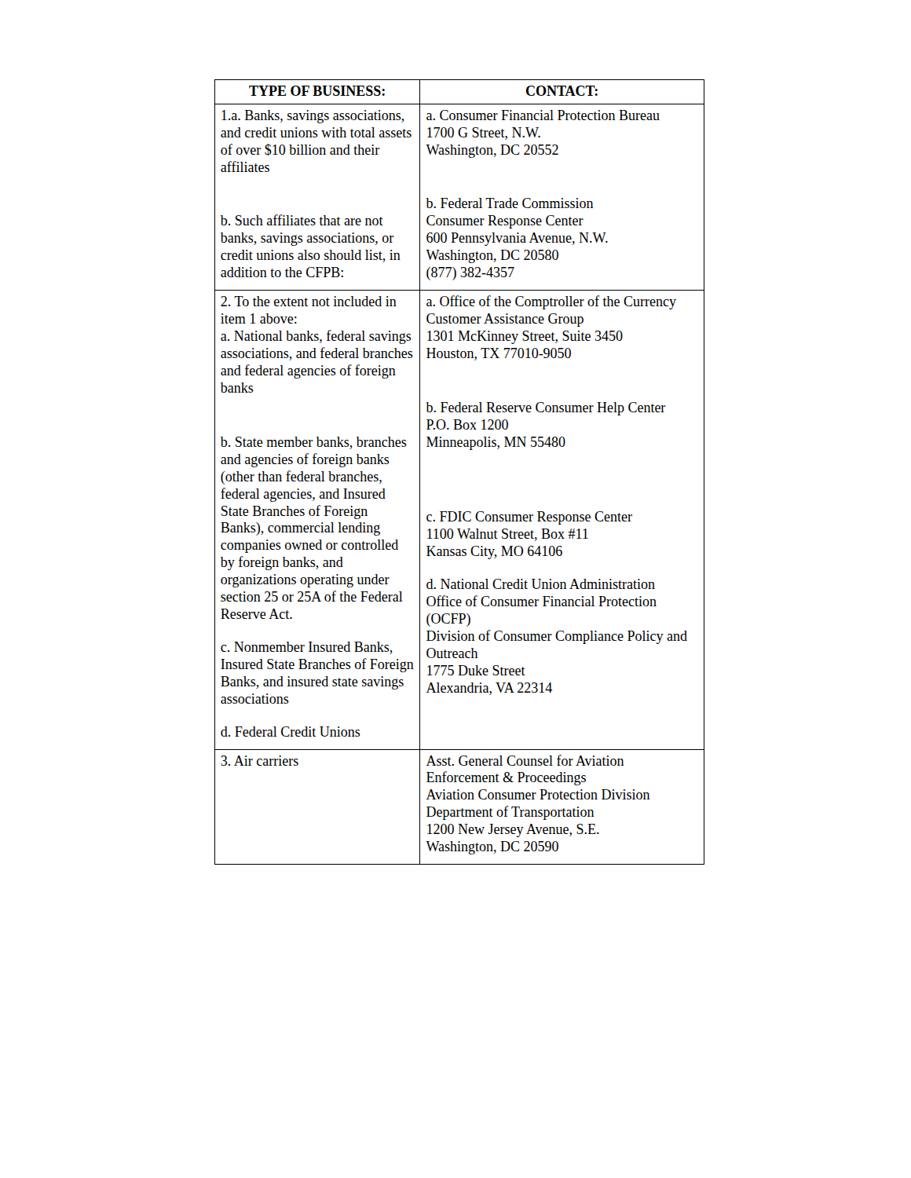| TYPE OF BUSINESS: | CONTACT: |
| --- | --- |
| 1.a. Banks, savings associations, and credit unions with total assets of over $10 billion and their affiliates b. Such affiliates that are not banks, savings associations, or credit unions also should list, in addition to the CFPB: | a. Consumer Financial Protection Bureau 1700 G Street, N.W. Washington, DC 20552 b. Federal Trade Commission Consumer Response Center 600 Pennsylvania Avenue, N.W. Washington, DC 20580 (877) 382-4357 |
| 2. To the extent not included in item 1 above: a. National banks, federal savings associations, and federal branches and federal agencies of foreign banks b. State member banks, branches and agencies of foreign banks (other than federal branches, federal agencies, and Insured State Branches of Foreign Banks), commercial lending companies owned or controlled by foreign banks, and organizations operating under section 25 or 25A of the Federal Reserve Act. c. Nonmember Insured Banks, Insured State Branches of Foreign Banks, and insured state savings associations d. Federal Credit Unions | a. Office of the Comptroller of the Currency Customer Assistance Group 1301 McKinney Street, Suite 3450 Houston, TX 77010-9050 b. Federal Reserve Consumer Help Center P.O. Box 1200 Minneapolis, MN 55480 c. FDIC Consumer Response Center 1100 Walnut Street, Box #11 Kansas City, MO 64106 d. National Credit Union Administration Office of Consumer Financial Protection (OCFP) Division of Consumer Compliance Policy and Outreach 1775 Duke Street Alexandria, VA 22314 |
| 3. Air carriers | Asst. General Counsel for Aviation Enforcement & Proceedings Aviation Consumer Protection Division Department of Transportation 1200 New Jersey Avenue, S.E. Washington, DC 20590 |